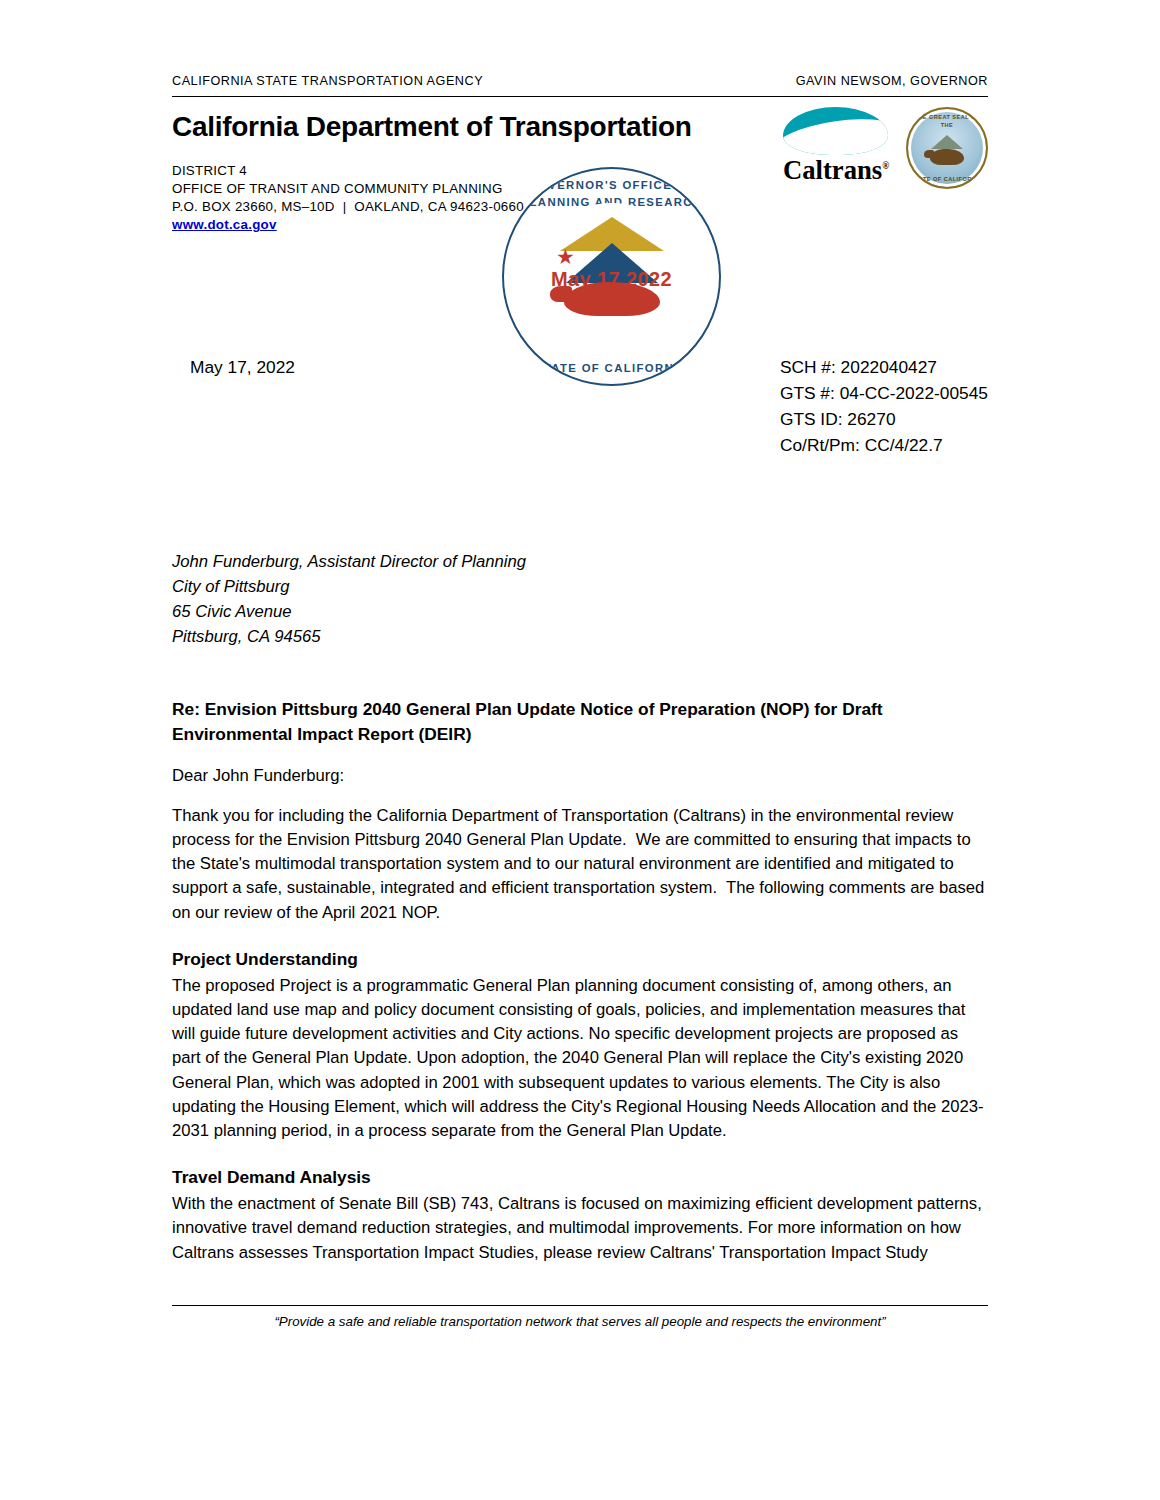CALIFORNIA STATE TRANSPORTATION AGENCY GAVIN NEWSOM, GOVERNOR
California Department of Transportation
DISTRICT 4
OFFICE OF TRANSIT AND COMMUNITY PLANNING
P.O. BOX 23660, MS–10D | OAKLAND, CA 94623-0660
www.dot.ca.gov
Caltrans®
THE GREAT SEAL OF THE
STATE OF CALIFORNIA
GOVERNOR'S OFFICE OF PLANNING AND RESEARCH
★
May 17 2022
STATE OF CALIFORNIA
May 17, 2022
SCH #: 2022040427
GTS #: 04-CC-2022-00545
GTS ID: 26270
Co/Rt/Pm: CC/4/22.7
John Funderburg, Assistant Director of Planning
City of Pittsburg
65 Civic Avenue
Pittsburg, CA 94565
Re: Envision Pittsburg 2040 General Plan Update Notice of Preparation (NOP) for Draft Environmental Impact Report (DEIR)
Dear John Funderburg:
Thank you for including the California Department of Transportation (Caltrans) in the environmental review process for the Envision Pittsburg 2040 General Plan Update. We are committed to ensuring that impacts to the State's multimodal transportation system and to our natural environment are identified and mitigated to support a safe, sustainable, integrated and efficient transportation system. The following comments are based on our review of the April 2021 NOP.
Project Understanding
The proposed Project is a programmatic General Plan planning document consisting of, among others, an updated land use map and policy document consisting of goals, policies, and implementation measures that will guide future development activities and City actions. No specific development projects are proposed as part of the General Plan Update. Upon adoption, the 2040 General Plan will replace the City's existing 2020 General Plan, which was adopted in 2001 with subsequent updates to various elements. The City is also updating the Housing Element, which will address the City's Regional Housing Needs Allocation and the 2023-2031 planning period, in a process separate from the General Plan Update.
Travel Demand Analysis
With the enactment of Senate Bill (SB) 743, Caltrans is focused on maximizing efficient development patterns, innovative travel demand reduction strategies, and multimodal improvements. For more information on how Caltrans assesses Transportation Impact Studies, please review Caltrans' Transportation Impact Study
“Provide a safe and reliable transportation network that serves all people and respects the environment”